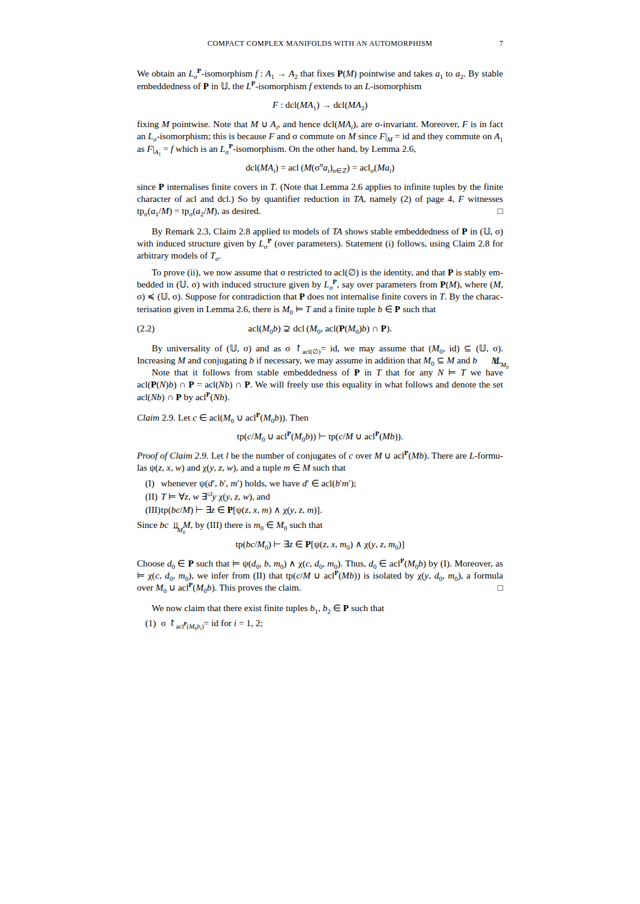COMPACT COMPLEX MANIFOLDS WITH AN AUTOMORPHISM 7
We obtain an LσP-isomorphism f : A1 → A2 that fixes P(M) pointwise and takes a1 to a2. By stable embeddedness of P in 𝕌, the LP-isomorphism f extends to an L-isomorphism
F : dcl(MA1) → dcl(MA2)
fixing M pointwise. Note that M ∪ Ai, and hence dcl(MAi), are σ-invariant. Moreover, F is in fact an Lσ-isomorphism; this is because F and σ commute on M since F|M = id and they commute on A1 as F|A1 = f which is an LσP-isomorphism. On the other hand, by Lemma 2.6,
dcl(MAi) = acl (M(σnai)n∈ℤ) = aclσ(Mai)
since P internalises finite covers in T. (Note that Lemma 2.6 applies to infinite tuples by the finite character of acl and dcl.) So by quantifier reduction in TA, namely (2) of page 4, F witnesses tpσ(a1/M) = tpσ(a2/M), as desired. □
By Remark 2.3, Claim 2.8 applied to models of TA shows stable embeddedness of P in (𝕌, σ) with induced structure given by LσP (over parameters). Statement (i) follows, using Claim 2.8 for arbitrary models of Tσ.
To prove (ii), we now assume that σ restricted to acl(∅) is the identity, and that P is stably embedded in (𝕌, σ) with induced structure given by LσP, say over parameters from P(M), where (M, σ) ≼ (𝕌, σ). Suppose for contradiction that P does not internalise finite covers in T. By the characterisation given in Lemma 2.6, there is M0 ⊨ T and a finite tuple b ∈ P such that
(2.2) acl(M0b) ⊋ dcl (M0, acl(P(M0)b) ∩ P).
By universality of (𝕌, σ) and as σ ↾acl(∅)= id, we may assume that (M0, id) ⊆ (𝕌, σ). Increasing M and conjugating b if necessary, we may assume in addition that M0 ⊆ M and b ⫫M0 M.
Note that it follows from stable embeddedness of P in T that for any N ⊨ T we have acl(P(N)b) ∩ P = acl(Nb) ∩ P. We will freely use this equality in what follows and denote the set acl(Nb) ∩ P by aclP(Nb).
Claim 2.9. Let c ∈ acl(M0 ∪ aclP(M0b)). Then
tp(c/M0 ∪ aclP(M0b)) ⊢ tp(c/M ∪ aclP(Mb)).
Proof of Claim 2.9. Let l be the number of conjugates of c over M ∪ aclP(Mb). There are L-formulas ψ(z, x, w) and χ(y, z, w), and a tuple m ∈ M such that
(I) whenever ψ(d′, b′, m′) holds, we have d′ ∈ acl(b′m′);
(II) T ⊨ ∀z, w ∃≤ly χ(y, z, w), and
(III) tp(bc/M) ⊢ ∃z ∈ P[ψ(z, x, m) ∧ χ(y, z, m)].
Since bc ⫫M0 M, by (III) there is m0 ∈ M0 such that
tp(bc/M0) ⊢ ∃z ∈ P[ψ(z, x, m0) ∧ χ(y, z, m0)]
Choose d0 ∈ P such that ⊨ ψ(d0, b, m0) ∧ χ(c, d0, m0). Thus, d0 ∈ aclP(M0b) by (I). Moreover, as ⊨ χ(c, d0, m0), we infer from (II) that tp(c/M ∪ aclP(Mb)) is isolated by χ(y, d0, m0), a formula over M0 ∪ aclP(M0b). This proves the claim. □
We now claim that there exist finite tuples b1, b2 ∈ P such that
(1) σ ↾aclP(M0bi)= id for i = 1, 2;